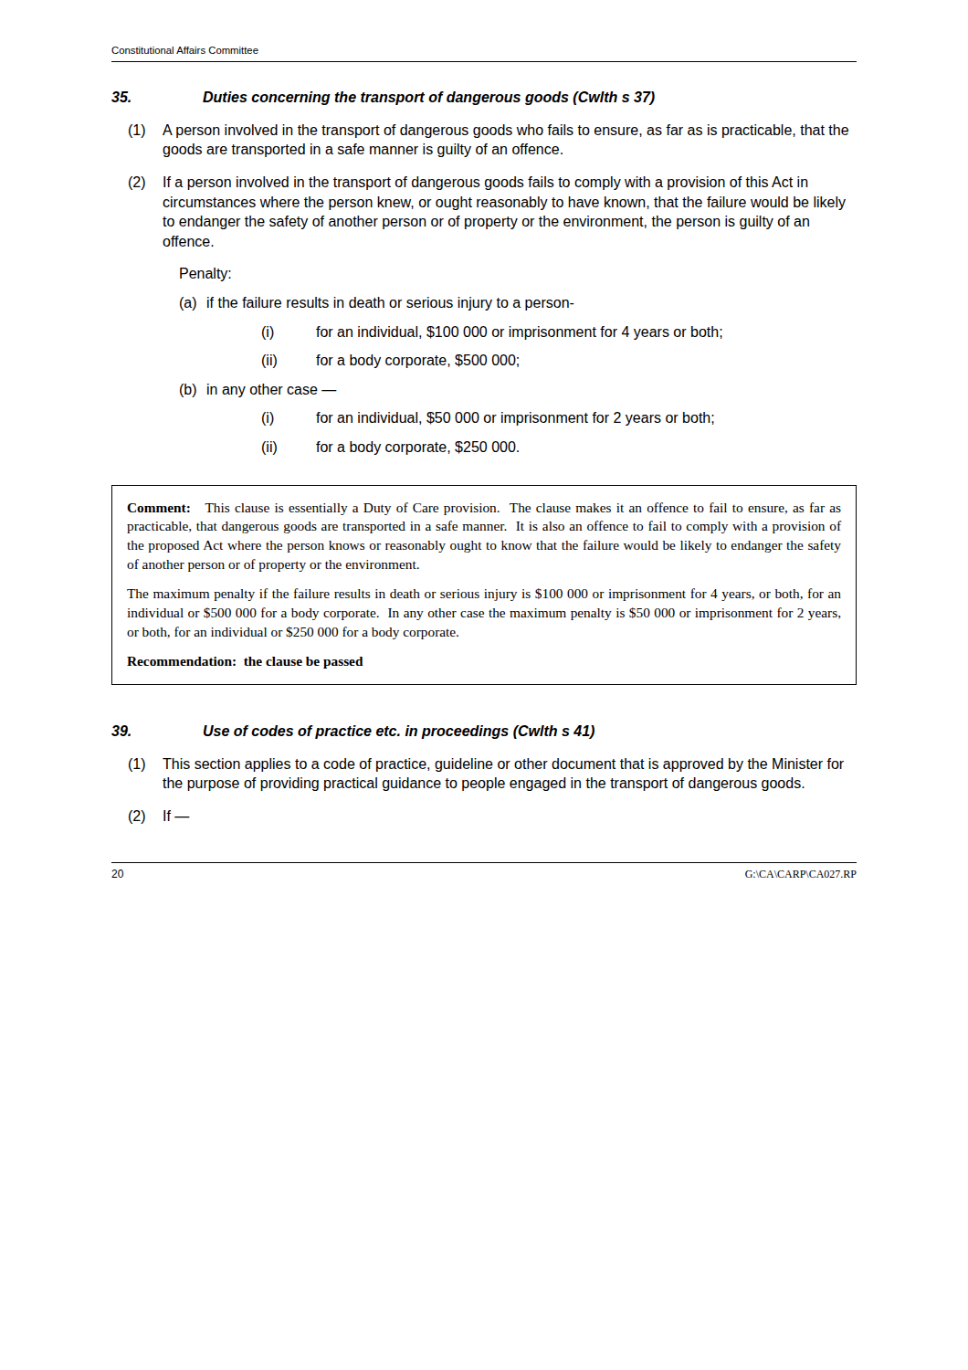Constitutional Affairs Committee
35. Duties concerning the transport of dangerous goods (Cwlth s 37)
(1) A person involved in the transport of dangerous goods who fails to ensure, as far as is practicable, that the goods are transported in a safe manner is guilty of an offence.
(2) If a person involved in the transport of dangerous goods fails to comply with a provision of this Act in circumstances where the person knew, or ought reasonably to have known, that the failure would be likely to endanger the safety of another person or of property or the environment, the person is guilty of an offence.
Penalty:
(a) if the failure results in death or serious injury to a person-
(i) for an individual, $100 000 or imprisonment for 4 years or both;
(ii) for a body corporate, $500 000;
(b) in any other case —
(i) for an individual, $50 000 or imprisonment for 2 years or both;
(ii) for a body corporate, $250 000.
Comment: This clause is essentially a Duty of Care provision. The clause makes it an offence to fail to ensure, as far as practicable, that dangerous goods are transported in a safe manner. It is also an offence to fail to comply with a provision of the proposed Act where the person knows or reasonably ought to know that the failure would be likely to endanger the safety of another person or of property or the environment.
The maximum penalty if the failure results in death or serious injury is $100 000 or imprisonment for 4 years, or both, for an individual or $500 000 for a body corporate. In any other case the maximum penalty is $50 000 or imprisonment for 2 years, or both, for an individual or $250 000 for a body corporate.
Recommendation: the clause be passed
39. Use of codes of practice etc. in proceedings (Cwlth s 41)
(1) This section applies to a code of practice, guideline or other document that is approved by the Minister for the purpose of providing practical guidance to people engaged in the transport of dangerous goods.
(2) If —
20 G:\CA\CARP\CA027.RP